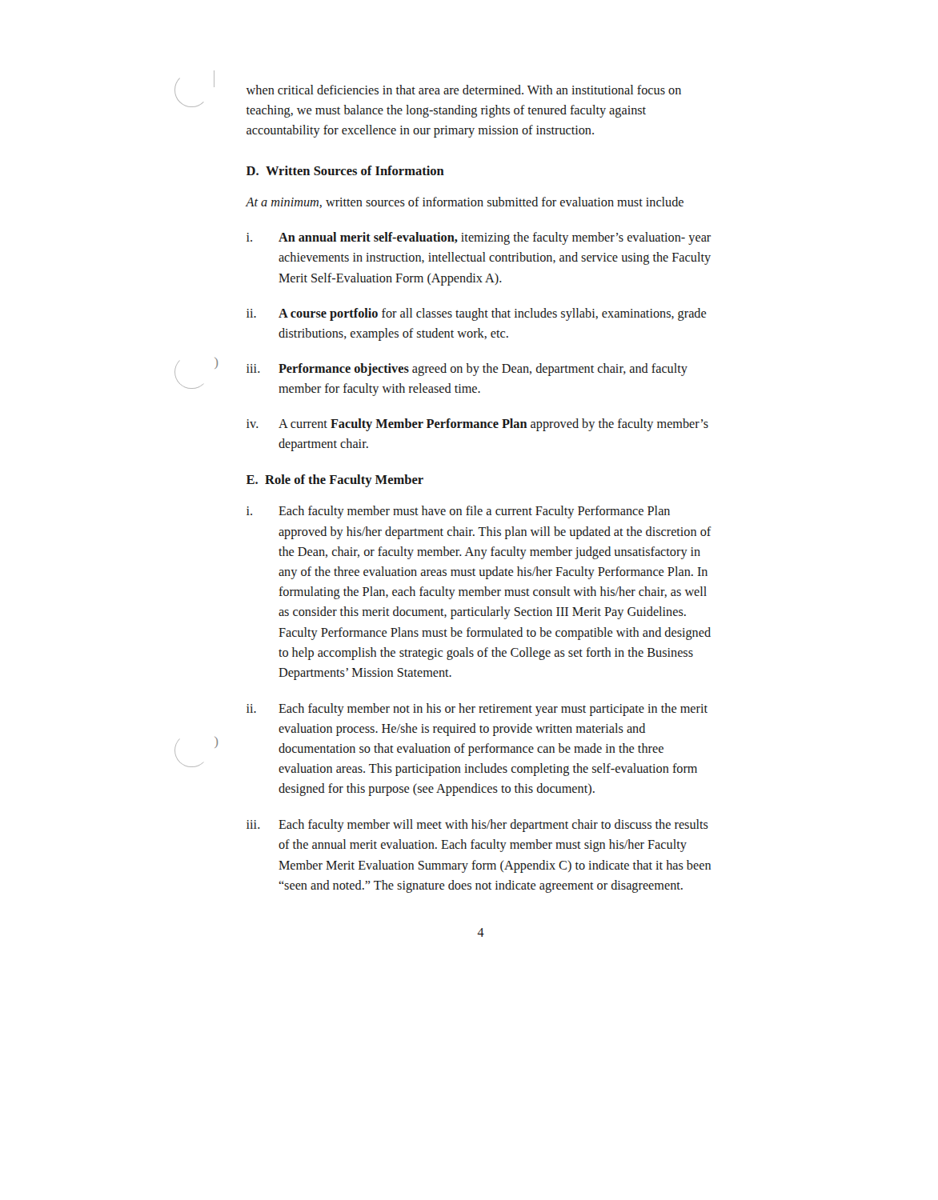)
)
when critical deficiencies in that area are determined. With an institutional focus on teaching, we must balance the long-standing rights of tenured faculty against accountability for excellence in our primary mission of instruction.
D. Written Sources of Information
At a minimum, written sources of information submitted for evaluation must include
i. An annual merit self-evaluation, itemizing the faculty member’s evaluation- year achievements in instruction, intellectual contribution, and service using the Faculty Merit Self-Evaluation Form (Appendix A).
ii. A course portfolio for all classes taught that includes syllabi, examinations, grade distributions, examples of student work, etc.
iii. Performance objectives agreed on by the Dean, department chair, and faculty member for faculty with released time.
iv. A current Faculty Member Performance Plan approved by the faculty member’s department chair.
E. Role of the Faculty Member
i. Each faculty member must have on file a current Faculty Performance Plan approved by his/her department chair. This plan will be updated at the discretion of the Dean, chair, or faculty member. Any faculty member judged unsatisfactory in any of the three evaluation areas must update his/her Faculty Performance Plan. In formulating the Plan, each faculty member must consult with his/her chair, as well as consider this merit document, particularly Section III Merit Pay Guidelines. Faculty Performance Plans must be formulated to be compatible with and designed to help accomplish the strategic goals of the College as set forth in the Business Departments’ Mission Statement.
ii. Each faculty member not in his or her retirement year must participate in the merit evaluation process. He/she is required to provide written materials and documentation so that evaluation of performance can be made in the three evaluation areas. This participation includes completing the self-evaluation form designed for this purpose (see Appendices to this document).
iii. Each faculty member will meet with his/her department chair to discuss the results of the annual merit evaluation. Each faculty member must sign his/her Faculty Member Merit Evaluation Summary form (Appendix C) to indicate that it has been “seen and noted.” The signature does not indicate agreement or disagreement.
4